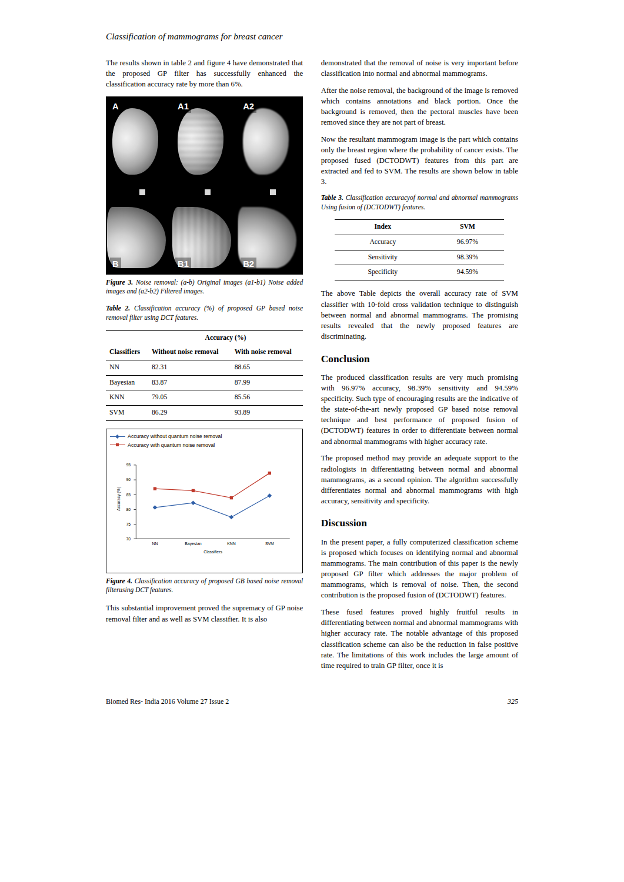Classification of mammograms for breast cancer
The results shown in table 2 and figure 4 have demonstrated that the proposed GP filter has successfully enhanced the classification accuracy rate by more than 6%.
A
A1
A2
B
B1
B2
Figure 3. Noise removal: (a-b) Original images (a1-b1) Noise added images and (a2-b2) Filtered images.
Table 2. Classification accuracy (%) of proposed GP based noise removal filter using DCT features.
| Classifiers | Accuracy (%) |
| --- | --- |
| Without noise removal | With noise removal |
| NN | 82.31 | 88.65 |
| Bayesian | 83.87 | 87.99 |
| KNN | 79.05 | 85.56 |
| SVM | 86.29 | 93.89 |
Accuracy without quantum noise removal
Accuracy with quantum noise removal
95 90 85 80 75 70 Accuracy (%) NN Bayesian KNN SVM Classifiers
Figure 4. Classification accuracy of proposed GB based noise removal filterusing DCT features.
This substantial improvement proved the supremacy of GP noise removal filter and as well as SVM classifier. It is also
demonstrated that the removal of noise is very important before classification into normal and abnormal mammograms.
After the noise removal, the background of the image is removed which contains annotations and black portion. Once the background is removed, then the pectoral muscles have been removed since they are not part of breast.
Now the resultant mammogram image is the part which contains only the breast region where the probability of cancer exists. The proposed fused (DCTODWT) features from this part are extracted and fed to SVM. The results are shown below in table 3.
Table 3. Classification accuracyof normal and abnormal mammograms Using fusion of (DCTODWT) features.
| Index | SVM |
| --- | --- |
| Accuracy | 96.97% |
| Sensitivity | 98.39% |
| Specificity | 94.59% |
The above Table depicts the overall accuracy rate of SVM classifier with 10-fold cross validation technique to distinguish between normal and abnormal mammograms. The promising results revealed that the newly proposed features are discriminating.
Conclusion
The produced classification results are very much promising with 96.97% accuracy, 98.39% sensitivity and 94.59% specificity. Such type of encouraging results are the indicative of the state-of-the-art newly proposed GP based noise removal technique and best performance of proposed fusion of (DCTODWT) features in order to differentiate between normal and abnormal mammograms with higher accuracy rate.
The proposed method may provide an adequate support to the radiologists in differentiating between normal and abnormal mammograms, as a second opinion. The algorithm successfully differentiates normal and abnormal mammograms with high accuracy, sensitivity and specificity.
Discussion
In the present paper, a fully computerized classification scheme is proposed which focuses on identifying normal and abnormal mammograms. The main contribution of this paper is the newly proposed GP filter which addresses the major problem of mammograms, which is removal of noise. Then, the second contribution is the proposed fusion of (DCTODWT) features.
These fused features proved highly fruitful results in differentiating between normal and abnormal mammograms with higher accuracy rate. The notable advantage of this proposed classification scheme can also be the reduction in false positive rate. The limitations of this work includes the large amount of time required to train GP filter, once it is
Biomed Res- India 2016 Volume 27 Issue 2
325